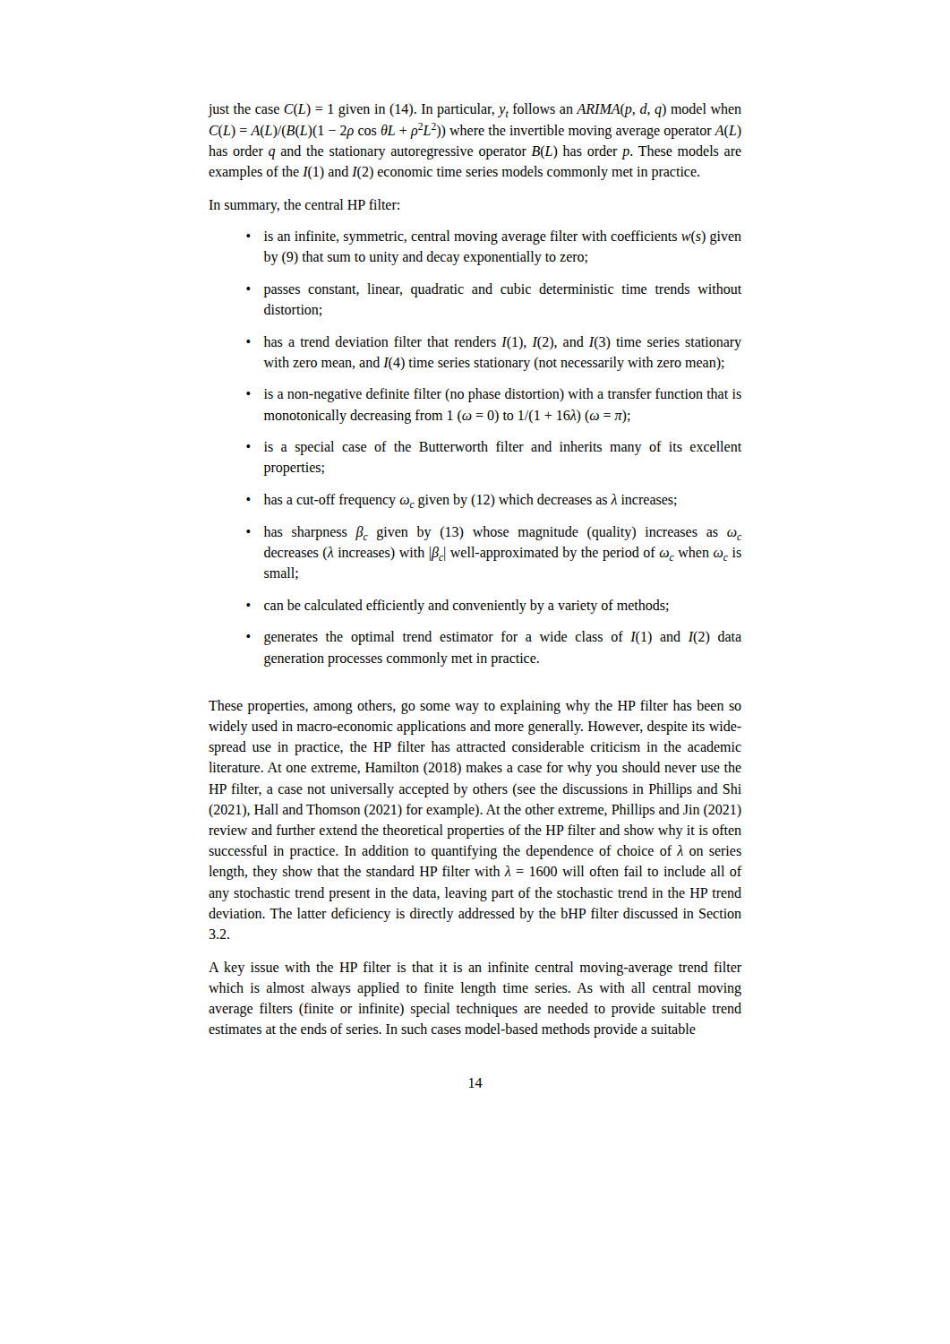just the case C(L) = 1 given in (14). In particular, yt follows an ARIMA(p, d, q) model when C(L) = A(L)/(B(L)(1 − 2ρ cos θL + ρ2L2)) where the invertible moving average operator A(L) has order q and the stationary autoregressive operator B(L) has order p. These models are examples of the I(1) and I(2) economic time series models commonly met in practice.
In summary, the central HP filter:
is an infinite, symmetric, central moving average filter with coefficients w(s) given by (9) that sum to unity and decay exponentially to zero;
passes constant, linear, quadratic and cubic deterministic time trends without distortion;
has a trend deviation filter that renders I(1), I(2), and I(3) time series stationary with zero mean, and I(4) time series stationary (not necessarily with zero mean);
is a non-negative definite filter (no phase distortion) with a transfer function that is monotonically decreasing from 1 (ω = 0) to 1/(1 + 16λ) (ω = π);
is a special case of the Butterworth filter and inherits many of its excellent properties;
has a cut-off frequency ωc given by (12) which decreases as λ increases;
has sharpness βc given by (13) whose magnitude (quality) increases as ωc decreases (λ increases) with |βc| well-approximated by the period of ωc when ωc is small;
can be calculated efficiently and conveniently by a variety of methods;
generates the optimal trend estimator for a wide class of I(1) and I(2) data generation processes commonly met in practice.
These properties, among others, go some way to explaining why the HP filter has been so widely used in macro-economic applications and more generally. However, despite its wide-spread use in practice, the HP filter has attracted considerable criticism in the academic literature. At one extreme, Hamilton (2018) makes a case for why you should never use the HP filter, a case not universally accepted by others (see the discussions in Phillips and Shi (2021), Hall and Thomson (2021) for example). At the other extreme, Phillips and Jin (2021) review and further extend the theoretical properties of the HP filter and show why it is often successful in practice. In addition to quantifying the dependence of choice of λ on series length, they show that the standard HP filter with λ = 1600 will often fail to include all of any stochastic trend present in the data, leaving part of the stochastic trend in the HP trend deviation. The latter deficiency is directly addressed by the bHP filter discussed in Section 3.2.
A key issue with the HP filter is that it is an infinite central moving-average trend filter which is almost always applied to finite length time series. As with all central moving average filters (finite or infinite) special techniques are needed to provide suitable trend estimates at the ends of series. In such cases model-based methods provide a suitable
14